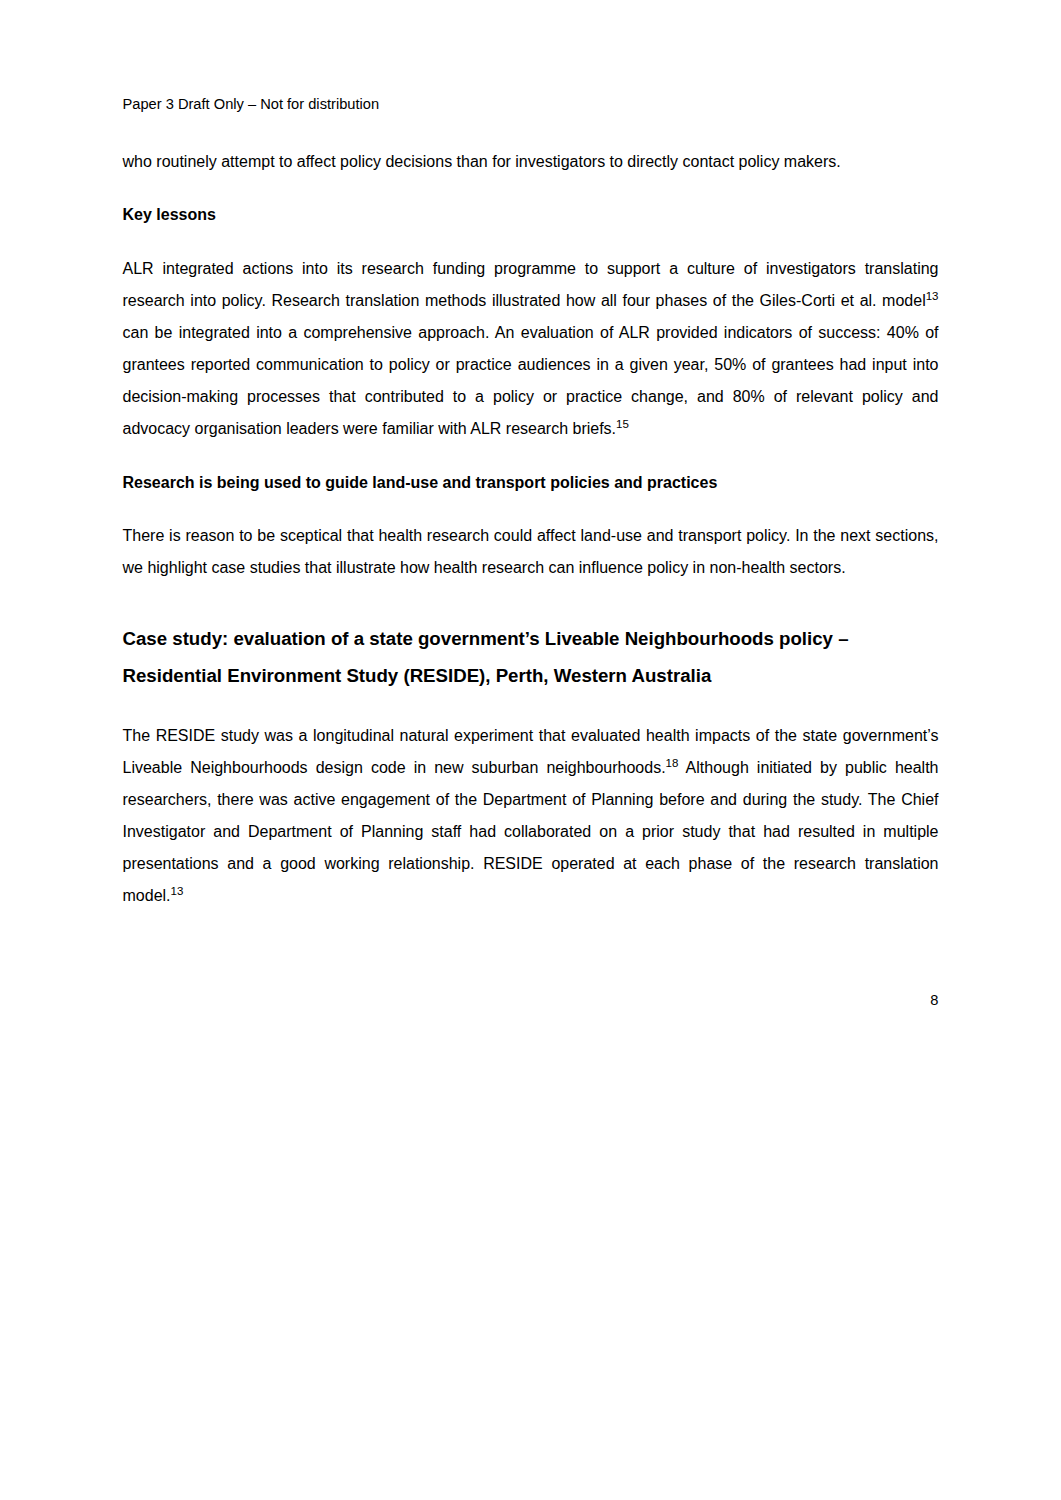Paper 3 Draft Only – Not for distribution
who routinely attempt to affect policy decisions than for investigators to directly contact policy makers.
Key lessons
ALR integrated actions into its research funding programme to support a culture of investigators translating research into policy. Research translation methods illustrated how all four phases of the Giles-Corti et al. model13 can be integrated into a comprehensive approach. An evaluation of ALR provided indicators of success: 40% of grantees reported communication to policy or practice audiences in a given year, 50% of grantees had input into decision-making processes that contributed to a policy or practice change, and 80% of relevant policy and advocacy organisation leaders were familiar with ALR research briefs.15
Research is being used to guide land-use and transport policies and practices
There is reason to be sceptical that health research could affect land-use and transport policy. In the next sections, we highlight case studies that illustrate how health research can influence policy in non-health sectors.
Case study: evaluation of a state government’s Liveable Neighbourhoods policy – Residential Environment Study (RESIDE), Perth, Western Australia
The RESIDE study was a longitudinal natural experiment that evaluated health impacts of the state government’s Liveable Neighbourhoods design code in new suburban neighbourhoods.18 Although initiated by public health researchers, there was active engagement of the Department of Planning before and during the study. The Chief Investigator and Department of Planning staff had collaborated on a prior study that had resulted in multiple presentations and a good working relationship. RESIDE operated at each phase of the research translation model.13
8